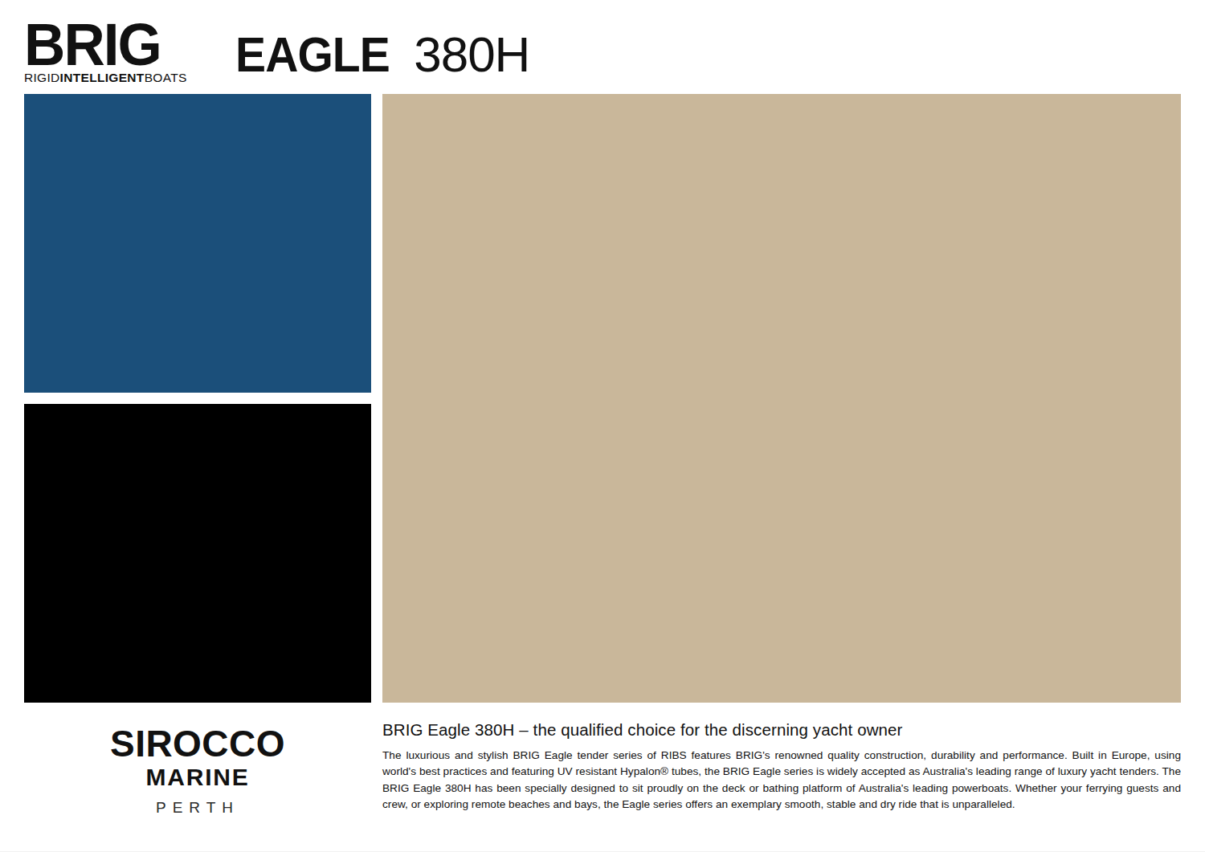BRIG
RIGID INTELLIGENT BOATS
EAGLE 380H
SIROCCO
MARINE
PERTH
BRIG Eagle 380H – the qualified choice for the discerning yacht owner
The luxurious and stylish BRIG Eagle tender series of RIBS features BRIG's renowned quality construction, durability and performance. Built in Europe, using world's best practices and featuring UV resistant Hypalon® tubes, the BRIG Eagle series is widely accepted as Australia's leading range of luxury yacht tenders. The BRIG Eagle 380H has been specially designed to sit proudly on the deck or bathing platform of Australia's leading powerboats. Whether your ferrying guests and crew, or exploring remote beaches and bays, the Eagle series offers an exemplary smooth, stable and dry ride that is unparalleled.